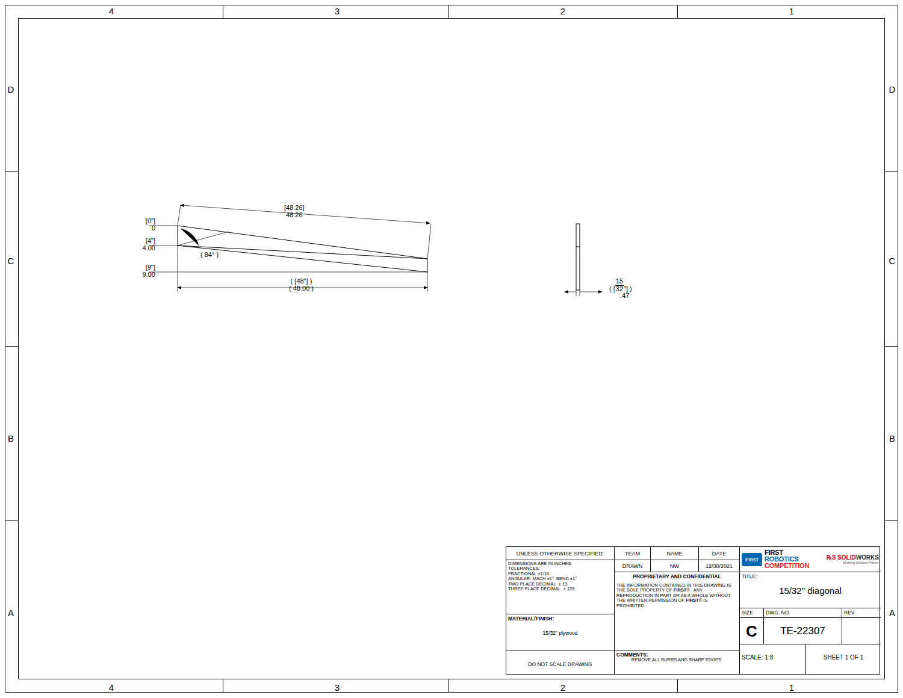4
3
2
1
4
3
2
1
D
C
B
A
D
C
B
A
[48.26]
48.26
( [48"] )
( 48.00 )
[0"]
0
[4"]
4.00
[9"]
9.00
( 84° )
( [1532"] )
.47
UNLESS OTHERWISE SPECIFIED:
TEAM
NAME
DATE
DRAWN
NW
12/30/2021
FIRST FIRST
ROBOTICS
COMPETITION
℞S SOLIDWORKS Modeling Solutions Partner
DIMENSIONS ARE IN INCHES
TOLERANCES:
FRACTIONAL ±1/16
ANGULAR: MACH ±1° BEND ±1°
TWO PLACE DECIMAL ±.13
THREE PLACE DECIMAL ±.125
MATERIAL/FINISH:
15/32" plywood
DO NOT SCALE DRAWING
PROPRIETARY AND CONFIDENTIAL
THE INFORMATION CONTAINED IN THIS DRAWING IS THE SOLE PROPERTY OF FIRST®. ANY REPRODUCTION IN PART OR AS A WHOLE WITHOUT THE WRITTEN PERMISSION OF FIRST® IS PROHIBITED.
COMMENTS:
REMOVE ALL BURRS AND SHARP EDGES.
TITLE:
15/32" diagonal
SIZE
DWG. NO.
REV
C
TE-22307
SCALE: 1:8
SHEET 1 OF 1